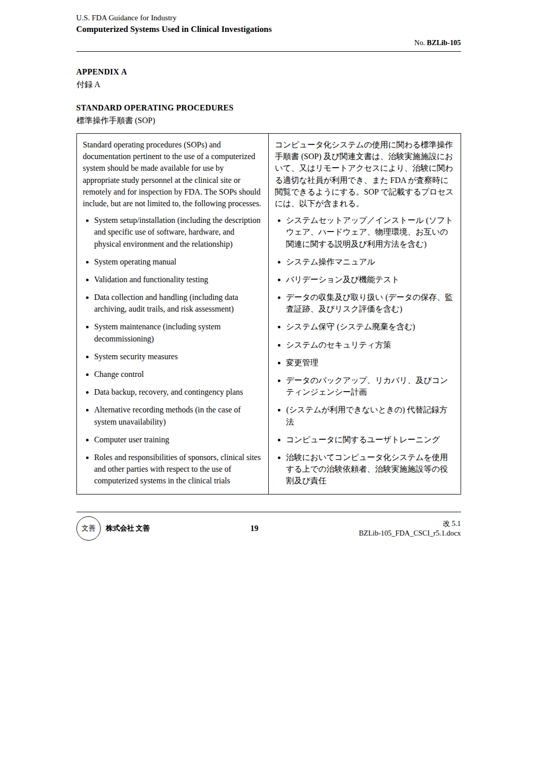U.S. FDA Guidance for Industry
Computerized Systems Used in Clinical Investigations
No. BZLib-105
APPENDIX A
付録 A
STANDARD OPERATING PROCEDURES
標準操作手順書 (SOP)
| Standard operating procedures (SOPs) and documentation pertinent to the use of a computerized system should be made available for use by appropriate study personnel at the clinical site or remotely and for inspection by FDA. The SOPs should include, but are not limited to, the following processes. System setup/installation (including the description and specific use of software, hardware, and physical environment and the relationship) System operating manual Validation and functionality testing Data collection and handling (including data archiving, audit trails, and risk assessment) System maintenance (including system decommissioning) System security measures Change control Data backup, recovery, and contingency plans Alternative recording methods (in the case of system unavailability) Computer user training Roles and responsibilities of sponsors, clinical sites and other parties with respect to the use of computerized systems in the clinical trials | コンピュータ化システムの使用に関わる標準操作手順書 (SOP) 及び関連文書は、治験実施施設において、又はリモートアクセスにより、治験に関わる適切な社員が利用でき、また FDA が査察時に閲覧できるようにする。SOP で記載するプロセスには、以下が含まれる。 システムセットアップ／インストール (ソフトウェア、ハードウェア、物理環境、お互いの関連に関する説明及び利用方法を含む) システム操作マニュアル バリデーション及び機能テスト データの収集及び取り扱い (データの保存、監査証跡、及びリスク評価を含む) システム保守 (システム廃棄を含む) システムのセキュリティ方策 変更管理 データのバックアップ、リカバリ、及びコンティンジェンシー計画 (システムが利用できないときの) 代替記録方法 コンピュータに関するユーザトレーニング 治験においてコンピュータ化システムを使用する上での治験依頼者、治験実施施設等の役割及び責任 |
文善
株式会社 文善
19
改 5.1
BZLib-105_FDA_CSCI_r5.1.docx